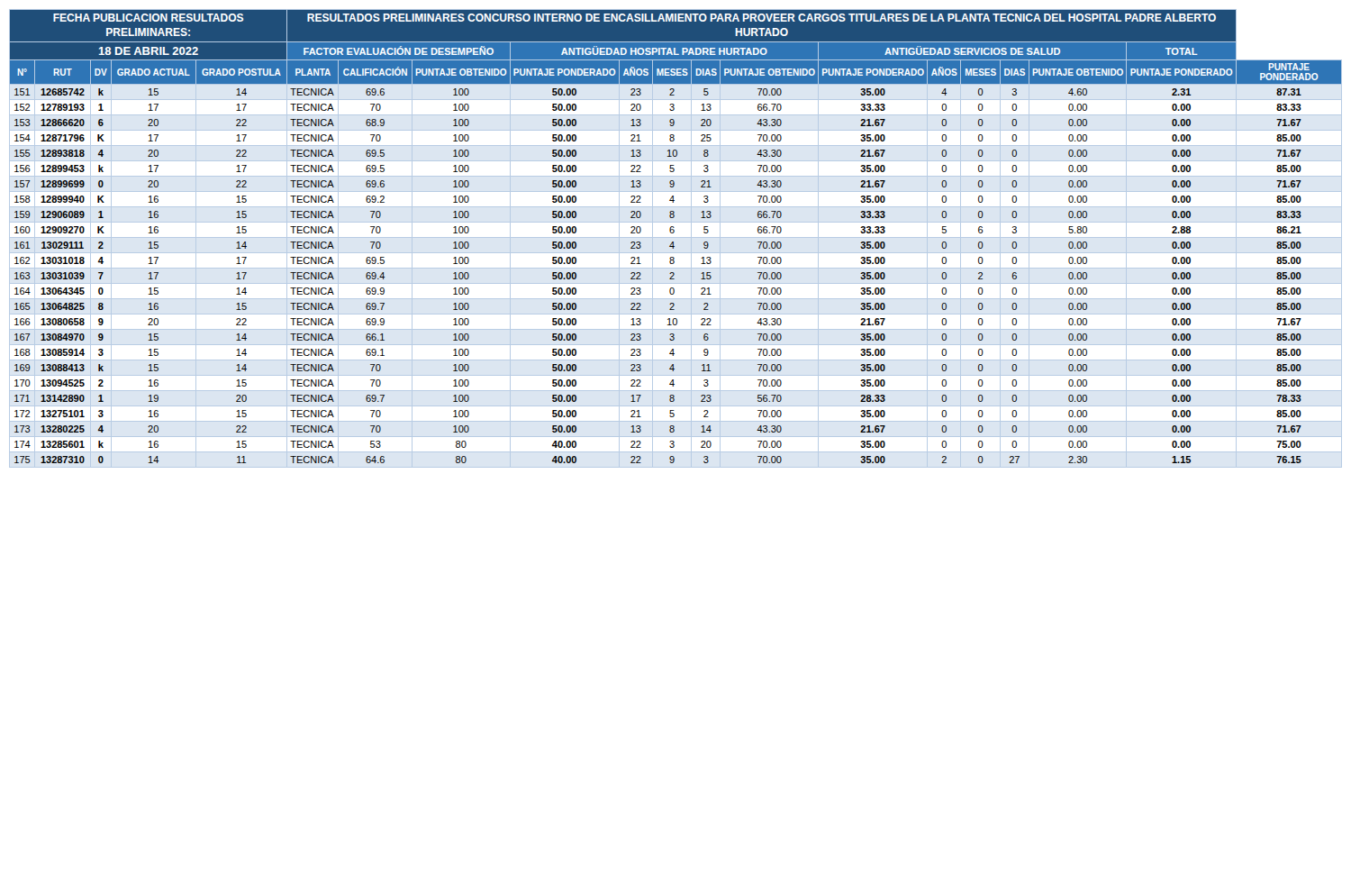| FECHA PUBLICACION RESULTADOS PRELIMINARES: | RESULTADOS PRELIMINARES CONCURSO INTERNO DE ENCASILLAMIENTO PARA PROVEER CARGOS TITULARES DE LA PLANTA TECNICA DEL HOSPITAL PADRE ALBERTO HURTADO |
| --- | --- |
| 18 DE ABRIL 2022 | FACTOR EVALUACIÓN DE DESEMPEÑO | ANTIGÜEDAD HOSPITAL PADRE HURTADO | ANTIGÜEDAD SERVICIOS DE SALUD | TOTAL |
| N° | RUT | DV | GRADO ACTUAL | GRADO POSTULA | PLANTA | CALIFICACIÓN | PUNTAJE OBTENIDO | PUNTAJE PONDERADO | AÑOS | MESES | DIAS | PUNTAJE OBTENIDO | PUNTAJE PONDERADO | AÑOS | MESES | DIAS | PUNTAJE OBTENIDO | PUNTAJE PONDERADO | PUNTAJE PONDERADO |
| 151 | 12685742 | k | 15 | 14 | TECNICA | 69.6 | 100 | 50.00 | 23 | 2 | 5 | 70.00 | 35.00 | 4 | 0 | 3 | 4.60 | 2.31 | 87.31 |
| 152 | 12789193 | 1 | 17 | 17 | TECNICA | 70 | 100 | 50.00 | 20 | 3 | 13 | 66.70 | 33.33 | 0 | 0 | 0 | 0.00 | 0.00 | 83.33 |
| 153 | 12866620 | 6 | 20 | 22 | TECNICA | 68.9 | 100 | 50.00 | 13 | 9 | 20 | 43.30 | 21.67 | 0 | 0 | 0 | 0.00 | 0.00 | 71.67 |
| 154 | 12871796 | K | 17 | 17 | TECNICA | 70 | 100 | 50.00 | 21 | 8 | 25 | 70.00 | 35.00 | 0 | 0 | 0 | 0.00 | 0.00 | 85.00 |
| 155 | 12893818 | 4 | 20 | 22 | TECNICA | 69.5 | 100 | 50.00 | 13 | 10 | 8 | 43.30 | 21.67 | 0 | 0 | 0 | 0.00 | 0.00 | 71.67 |
| 156 | 12899453 | k | 17 | 17 | TECNICA | 69.5 | 100 | 50.00 | 22 | 5 | 3 | 70.00 | 35.00 | 0 | 0 | 0 | 0.00 | 0.00 | 85.00 |
| 157 | 12899699 | 0 | 20 | 22 | TECNICA | 69.6 | 100 | 50.00 | 13 | 9 | 21 | 43.30 | 21.67 | 0 | 0 | 0 | 0.00 | 0.00 | 71.67 |
| 158 | 12899940 | K | 16 | 15 | TECNICA | 69.2 | 100 | 50.00 | 22 | 4 | 3 | 70.00 | 35.00 | 0 | 0 | 0 | 0.00 | 0.00 | 85.00 |
| 159 | 12906089 | 1 | 16 | 15 | TECNICA | 70 | 100 | 50.00 | 20 | 8 | 13 | 66.70 | 33.33 | 0 | 0 | 0 | 0.00 | 0.00 | 83.33 |
| 160 | 12909270 | K | 16 | 15 | TECNICA | 70 | 100 | 50.00 | 20 | 6 | 5 | 66.70 | 33.33 | 5 | 6 | 3 | 5.80 | 2.88 | 86.21 |
| 161 | 13029111 | 2 | 15 | 14 | TECNICA | 70 | 100 | 50.00 | 23 | 4 | 9 | 70.00 | 35.00 | 0 | 0 | 0 | 0.00 | 0.00 | 85.00 |
| 162 | 13031018 | 4 | 17 | 17 | TECNICA | 69.5 | 100 | 50.00 | 21 | 8 | 13 | 70.00 | 35.00 | 0 | 0 | 0 | 0.00 | 0.00 | 85.00 |
| 163 | 13031039 | 7 | 17 | 17 | TECNICA | 69.4 | 100 | 50.00 | 22 | 2 | 15 | 70.00 | 35.00 | 0 | 2 | 6 | 0.00 | 0.00 | 85.00 |
| 164 | 13064345 | 0 | 15 | 14 | TECNICA | 69.9 | 100 | 50.00 | 23 | 0 | 21 | 70.00 | 35.00 | 0 | 0 | 0 | 0.00 | 0.00 | 85.00 |
| 165 | 13064825 | 8 | 16 | 15 | TECNICA | 69.7 | 100 | 50.00 | 22 | 2 | 2 | 70.00 | 35.00 | 0 | 0 | 0 | 0.00 | 0.00 | 85.00 |
| 166 | 13080658 | 9 | 20 | 22 | TECNICA | 69.9 | 100 | 50.00 | 13 | 10 | 22 | 43.30 | 21.67 | 0 | 0 | 0 | 0.00 | 0.00 | 71.67 |
| 167 | 13084970 | 9 | 15 | 14 | TECNICA | 66.1 | 100 | 50.00 | 23 | 3 | 6 | 70.00 | 35.00 | 0 | 0 | 0 | 0.00 | 0.00 | 85.00 |
| 168 | 13085914 | 3 | 15 | 14 | TECNICA | 69.1 | 100 | 50.00 | 23 | 4 | 9 | 70.00 | 35.00 | 0 | 0 | 0 | 0.00 | 0.00 | 85.00 |
| 169 | 13088413 | k | 15 | 14 | TECNICA | 70 | 100 | 50.00 | 23 | 4 | 11 | 70.00 | 35.00 | 0 | 0 | 0 | 0.00 | 0.00 | 85.00 |
| 170 | 13094525 | 2 | 16 | 15 | TECNICA | 70 | 100 | 50.00 | 22 | 4 | 3 | 70.00 | 35.00 | 0 | 0 | 0 | 0.00 | 0.00 | 85.00 |
| 171 | 13142890 | 1 | 19 | 20 | TECNICA | 69.7 | 100 | 50.00 | 17 | 8 | 23 | 56.70 | 28.33 | 0 | 0 | 0 | 0.00 | 0.00 | 78.33 |
| 172 | 13275101 | 3 | 16 | 15 | TECNICA | 70 | 100 | 50.00 | 21 | 5 | 2 | 70.00 | 35.00 | 0 | 0 | 0 | 0.00 | 0.00 | 85.00 |
| 173 | 13280225 | 4 | 20 | 22 | TECNICA | 70 | 100 | 50.00 | 13 | 8 | 14 | 43.30 | 21.67 | 0 | 0 | 0 | 0.00 | 0.00 | 71.67 |
| 174 | 13285601 | k | 16 | 15 | TECNICA | 53 | 80 | 40.00 | 22 | 3 | 20 | 70.00 | 35.00 | 0 | 0 | 0 | 0.00 | 0.00 | 75.00 |
| 175 | 13287310 | 0 | 14 | 11 | TECNICA | 64.6 | 80 | 40.00 | 22 | 9 | 3 | 70.00 | 35.00 | 2 | 0 | 27 | 2.30 | 1.15 | 76.15 |